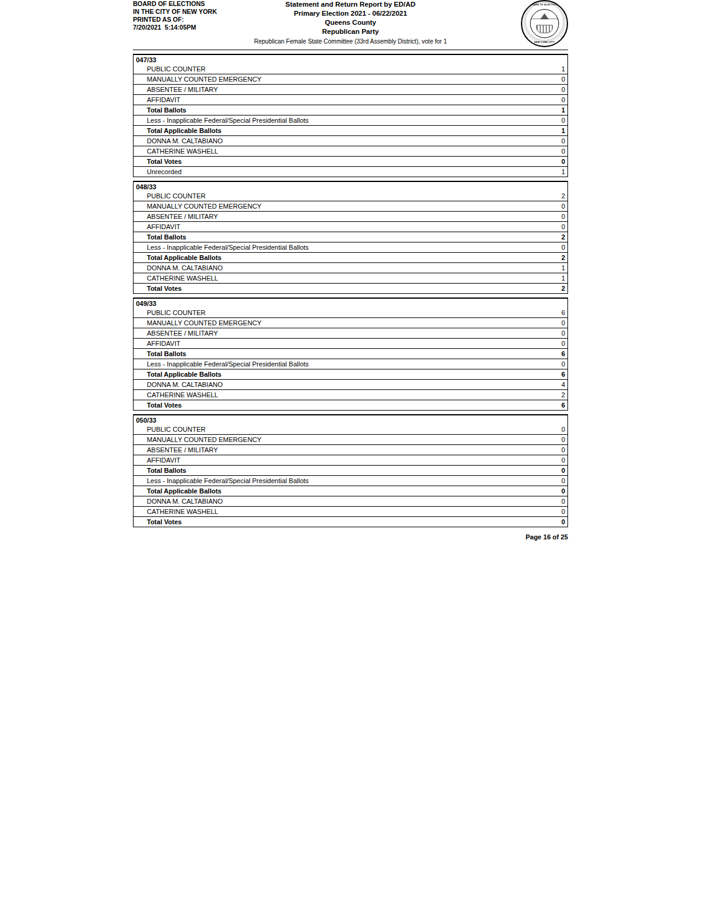BOARD OF ELECTIONS
IN THE CITY OF NEW YORK
PRINTED AS OF:
7/20/2021 5:14:05PM
Statement and Return Report by ED/AD
Primary Election 2021 - 06/22/2021
Queens County
Republican Party
Republican Female State Committee (33rd Assembly District), vote for 1
047/33
| PUBLIC COUNTER | 1 |
| MANUALLY COUNTED EMERGENCY | 0 |
| ABSENTEE / MILITARY | 0 |
| AFFIDAVIT | 0 |
| Total Ballots | 1 |
| Less - Inapplicable Federal/Special Presidential Ballots | 0 |
| Total Applicable Ballots | 1 |
| DONNA M. CALTABIANO | 0 |
| CATHERINE WASHELL | 0 |
| Total Votes | 0 |
| Unrecorded | 1 |
048/33
| PUBLIC COUNTER | 2 |
| MANUALLY COUNTED EMERGENCY | 0 |
| ABSENTEE / MILITARY | 0 |
| AFFIDAVIT | 0 |
| Total Ballots | 2 |
| Less - Inapplicable Federal/Special Presidential Ballots | 0 |
| Total Applicable Ballots | 2 |
| DONNA M. CALTABIANO | 1 |
| CATHERINE WASHELL | 1 |
| Total Votes | 2 |
049/33
| PUBLIC COUNTER | 6 |
| MANUALLY COUNTED EMERGENCY | 0 |
| ABSENTEE / MILITARY | 0 |
| AFFIDAVIT | 0 |
| Total Ballots | 6 |
| Less - Inapplicable Federal/Special Presidential Ballots | 0 |
| Total Applicable Ballots | 6 |
| DONNA M. CALTABIANO | 4 |
| CATHERINE WASHELL | 2 |
| Total Votes | 6 |
050/33
| PUBLIC COUNTER | 0 |
| MANUALLY COUNTED EMERGENCY | 0 |
| ABSENTEE / MILITARY | 0 |
| AFFIDAVIT | 0 |
| Total Ballots | 0 |
| Less - Inapplicable Federal/Special Presidential Ballots | 0 |
| Total Applicable Ballots | 0 |
| DONNA M. CALTABIANO | 0 |
| CATHERINE WASHELL | 0 |
| Total Votes | 0 |
Page 16 of 25